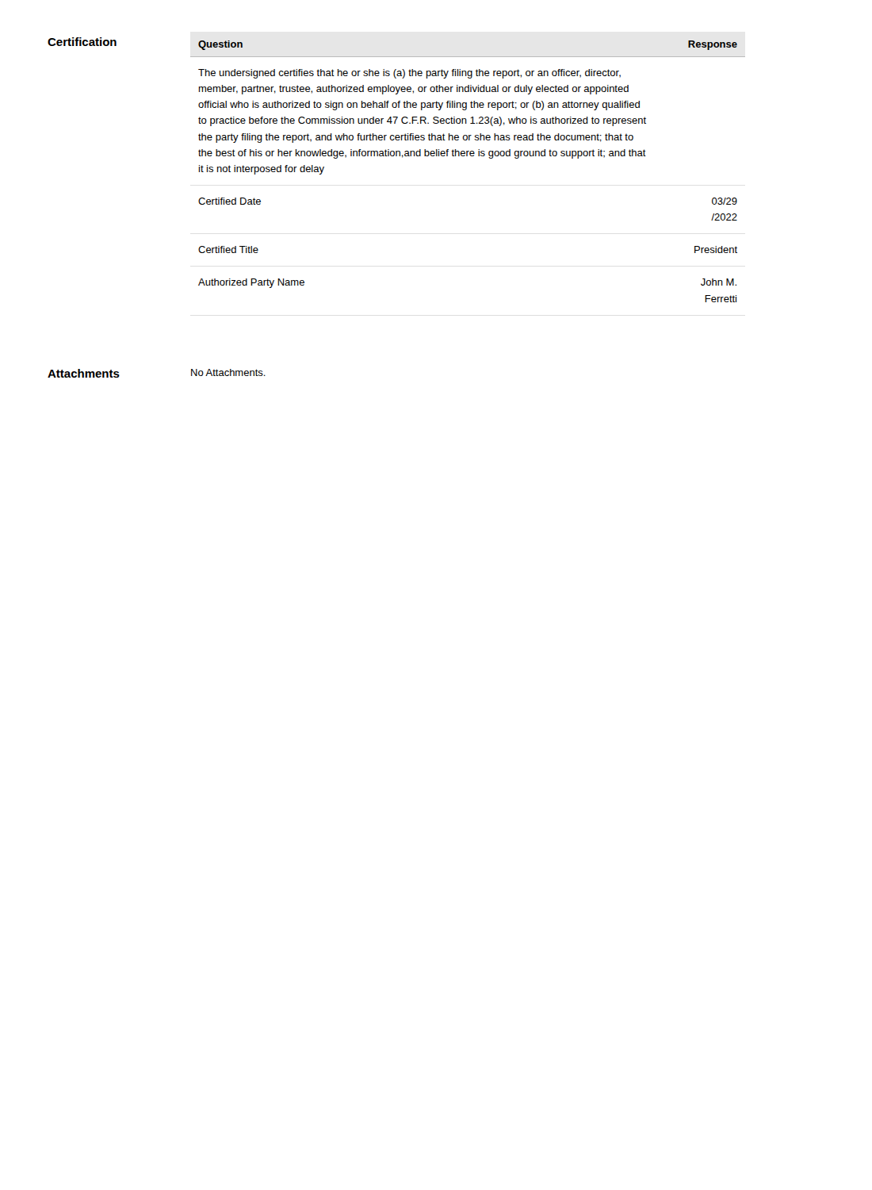Certification
| Question | Response |
| --- | --- |
| The undersigned certifies that he or she is (a) the party filing the report, or an officer, director, member, partner, trustee, authorized employee, or other individual or duly elected or appointed official who is authorized to sign on behalf of the party filing the report; or (b) an attorney qualified to practice before the Commission under 47 C.F.R. Section 1.23(a), who is authorized to represent the party filing the report, and who further certifies that he or she has read the document; that to the best of his or her knowledge, information,and belief there is good ground to support it; and that it is not interposed for delay | |
| Certified Date | 03/29 /2022 |
| Certified Title | President |
| Authorized Party Name | John M. Ferretti |
Attachments
No Attachments.